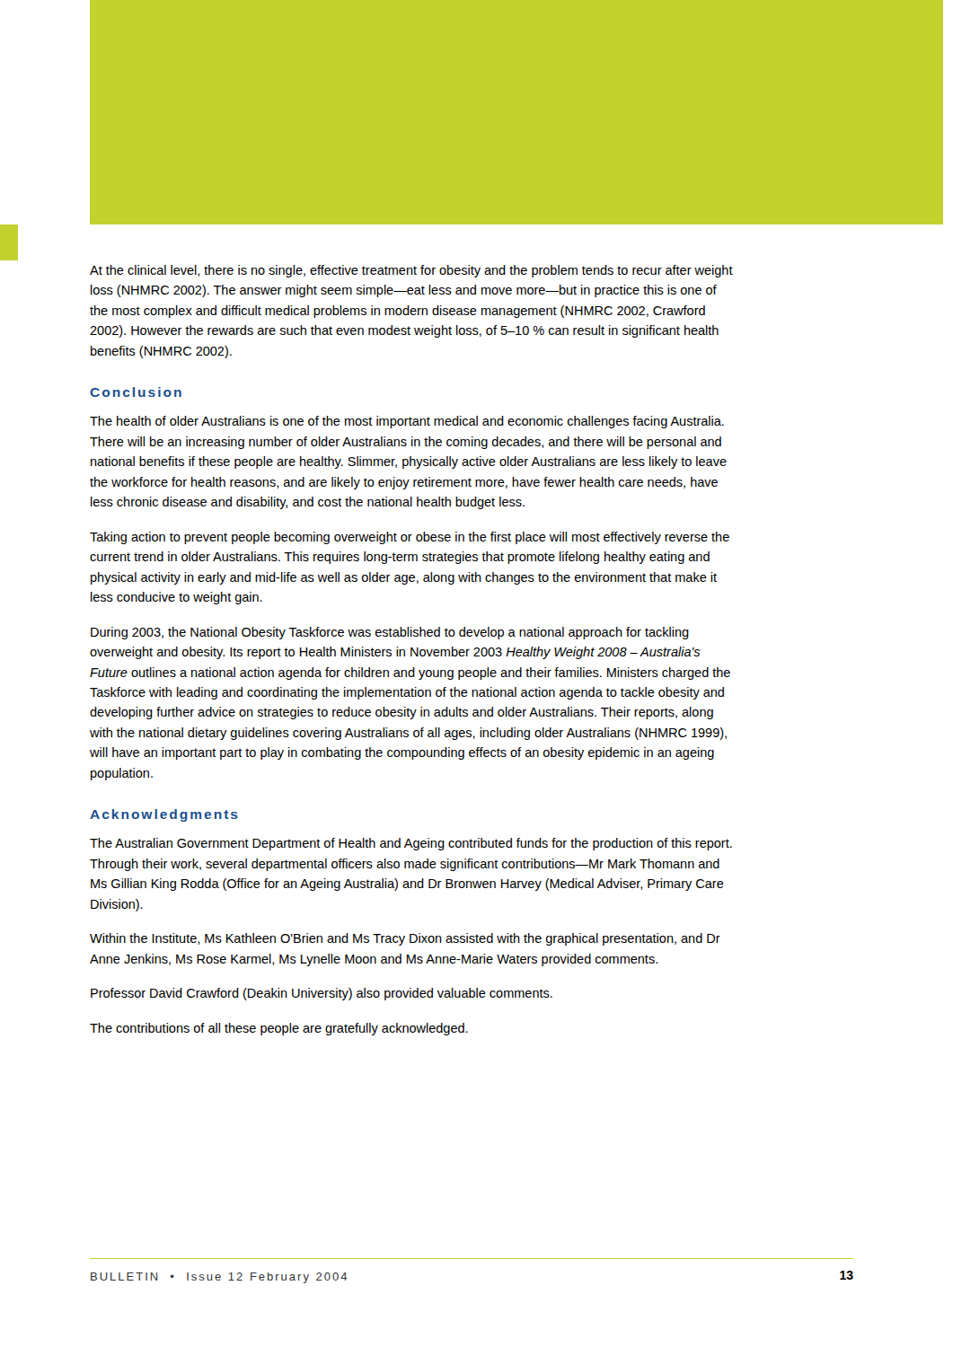At the clinical level, there is no single, effective treatment for obesity and the problem tends to recur after weight loss (NHMRC 2002). The answer might seem simple—eat less and move more—but in practice this is one of the most complex and difficult medical problems in modern disease management (NHMRC 2002, Crawford 2002). However the rewards are such that even modest weight loss, of 5–10 % can result in significant health benefits (NHMRC 2002).
Conclusion
The health of older Australians is one of the most important medical and economic challenges facing Australia. There will be an increasing number of older Australians in the coming decades, and there will be personal and national benefits if these people are healthy. Slimmer, physically active older Australians are less likely to leave the workforce for health reasons, and are likely to enjoy retirement more, have fewer health care needs, have less chronic disease and disability, and cost the national health budget less.
Taking action to prevent people becoming overweight or obese in the first place will most effectively reverse the current trend in older Australians. This requires long-term strategies that promote lifelong healthy eating and physical activity in early and mid-life as well as older age, along with changes to the environment that make it less conducive to weight gain.
During 2003, the National Obesity Taskforce was established to develop a national approach for tackling overweight and obesity. Its report to Health Ministers in November 2003 Healthy Weight 2008 – Australia's Future outlines a national action agenda for children and young people and their families. Ministers charged the Taskforce with leading and coordinating the implementation of the national action agenda to tackle obesity and developing further advice on strategies to reduce obesity in adults and older Australians. Their reports, along with the national dietary guidelines covering Australians of all ages, including older Australians (NHMRC 1999), will have an important part to play in combating the compounding effects of an obesity epidemic in an ageing population.
Acknowledgments
The Australian Government Department of Health and Ageing contributed funds for the production of this report. Through their work, several departmental officers also made significant contributions—Mr Mark Thomann and Ms Gillian King Rodda (Office for an Ageing Australia) and Dr Bronwen Harvey (Medical Adviser, Primary Care Division).
Within the Institute, Ms Kathleen O'Brien and Ms Tracy Dixon assisted with the graphical presentation, and Dr Anne Jenkins, Ms Rose Karmel, Ms Lynelle Moon and Ms Anne-Marie Waters provided comments.
Professor David Crawford (Deakin University) also provided valuable comments.
The contributions of all these people are gratefully acknowledged.
BULLETIN • Issue 12 February 2004 13